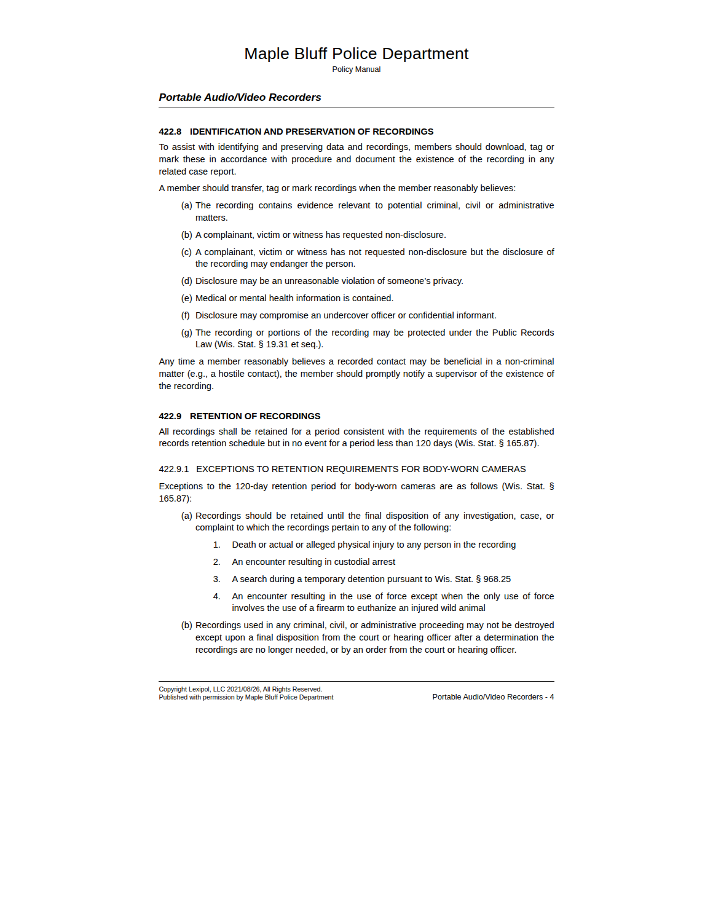Maple Bluff Police Department
Policy Manual
Portable Audio/Video Recorders
422.8 IDENTIFICATION AND PRESERVATION OF RECORDINGS
To assist with identifying and preserving data and recordings, members should download, tag or mark these in accordance with procedure and document the existence of the recording in any related case report.
A member should transfer, tag or mark recordings when the member reasonably believes:
(a) The recording contains evidence relevant to potential criminal, civil or administrative matters.
(b) A complainant, victim or witness has requested non-disclosure.
(c) A complainant, victim or witness has not requested non-disclosure but the disclosure of the recording may endanger the person.
(d) Disclosure may be an unreasonable violation of someone’s privacy.
(e) Medical or mental health information is contained.
(f) Disclosure may compromise an undercover officer or confidential informant.
(g) The recording or portions of the recording may be protected under the Public Records Law (Wis. Stat. § 19.31 et seq.).
Any time a member reasonably believes a recorded contact may be beneficial in a non-criminal matter (e.g., a hostile contact), the member should promptly notify a supervisor of the existence of the recording.
422.9 RETENTION OF RECORDINGS
All recordings shall be retained for a period consistent with the requirements of the established records retention schedule but in no event for a period less than 120 days (Wis. Stat. § 165.87).
422.9.1 EXCEPTIONS TO RETENTION REQUIREMENTS FOR BODY-WORN CAMERAS
Exceptions to the 120-day retention period for body-worn cameras are as follows (Wis. Stat. § 165.87):
(a) Recordings should be retained until the final disposition of any investigation, case, or complaint to which the recordings pertain to any of the following:
1. Death or actual or alleged physical injury to any person in the recording
2. An encounter resulting in custodial arrest
3. A search during a temporary detention pursuant to Wis. Stat. § 968.25
4. An encounter resulting in the use of force except when the only use of force involves the use of a firearm to euthanize an injured wild animal
(b) Recordings used in any criminal, civil, or administrative proceeding may not be destroyed except upon a final disposition from the court or hearing officer after a determination the recordings are no longer needed, or by an order from the court or hearing officer.
Copyright Lexipol, LLC 2021/08/26, All Rights Reserved.
Published with permission by Maple Bluff Police Department
Portable Audio/Video Recorders - 4